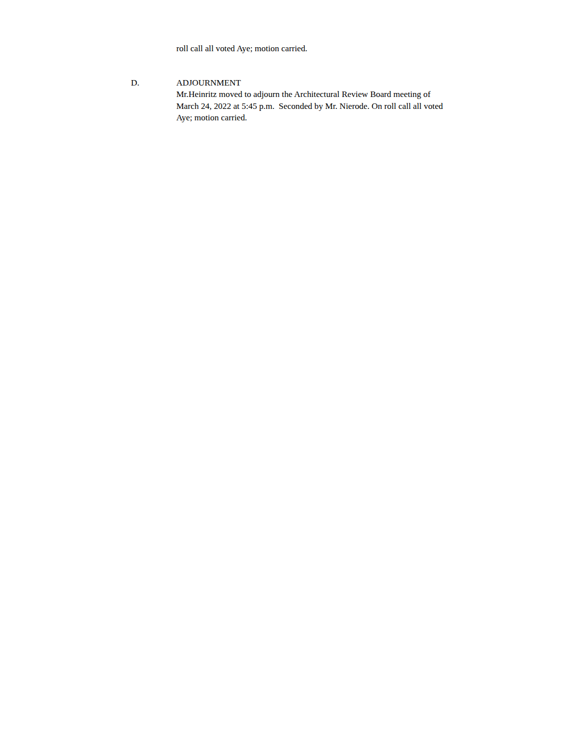roll call all voted Aye; motion carried.
D.
ADJOURNMENT
Mr.Heinritz moved to adjourn the Architectural Review Board meeting of March 24, 2022 at 5:45 p.m. Seconded by Mr. Nierode. On roll call all voted Aye; motion carried.